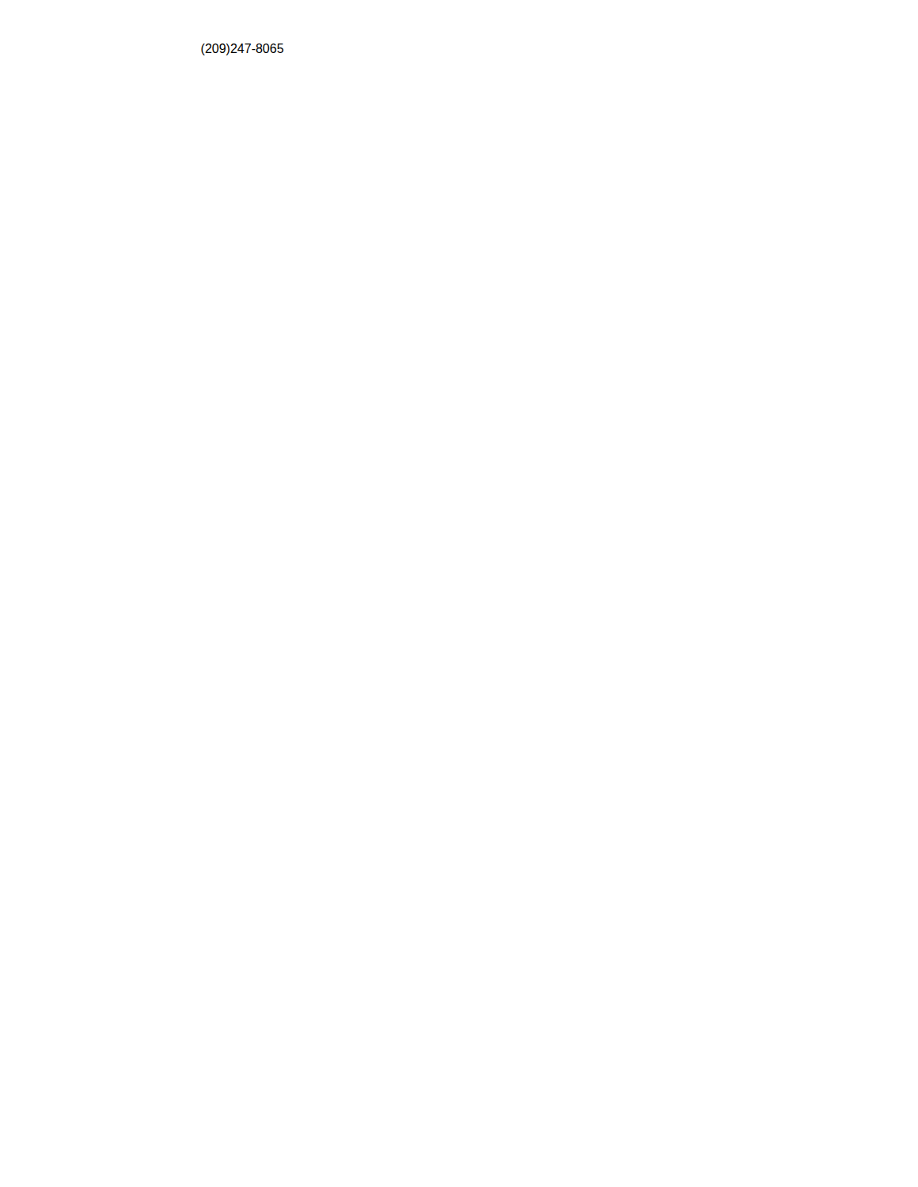(209)247-8065